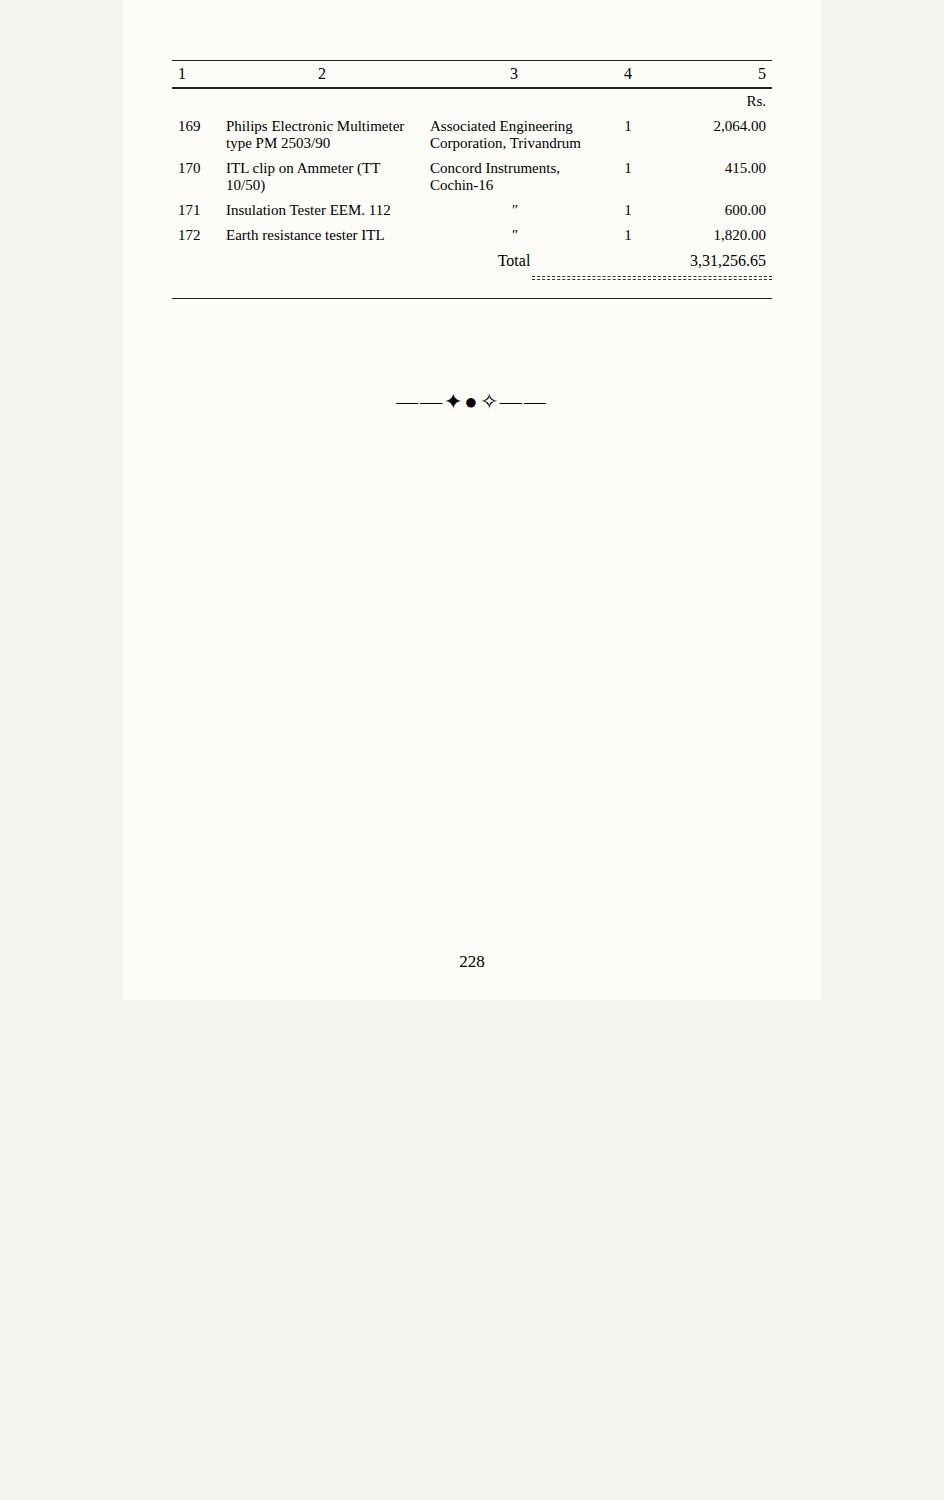| 1 | 2 | 3 | 4 | 5 |
| --- | --- | --- | --- | --- |
| | | | | Rs. |
| 169 | Philips Electronic Multimeter type PM 2503/90 | Associated Engineering Corporation, Trivandrum | 1 | 2,064.00 |
| 170 | ITL clip on Ammeter (TT 10/50) | Concord Instruments, Cochin-16 | 1 | 415.00 |
| 171 | Insulation Tester EEM. 112 | ″ | 1 | 600.00 |
| 172 | Earth resistance tester ITL | ″ | 1 | 1,820.00 |
| | Total | | 3,31,256.65 |
——✦●✧——
228